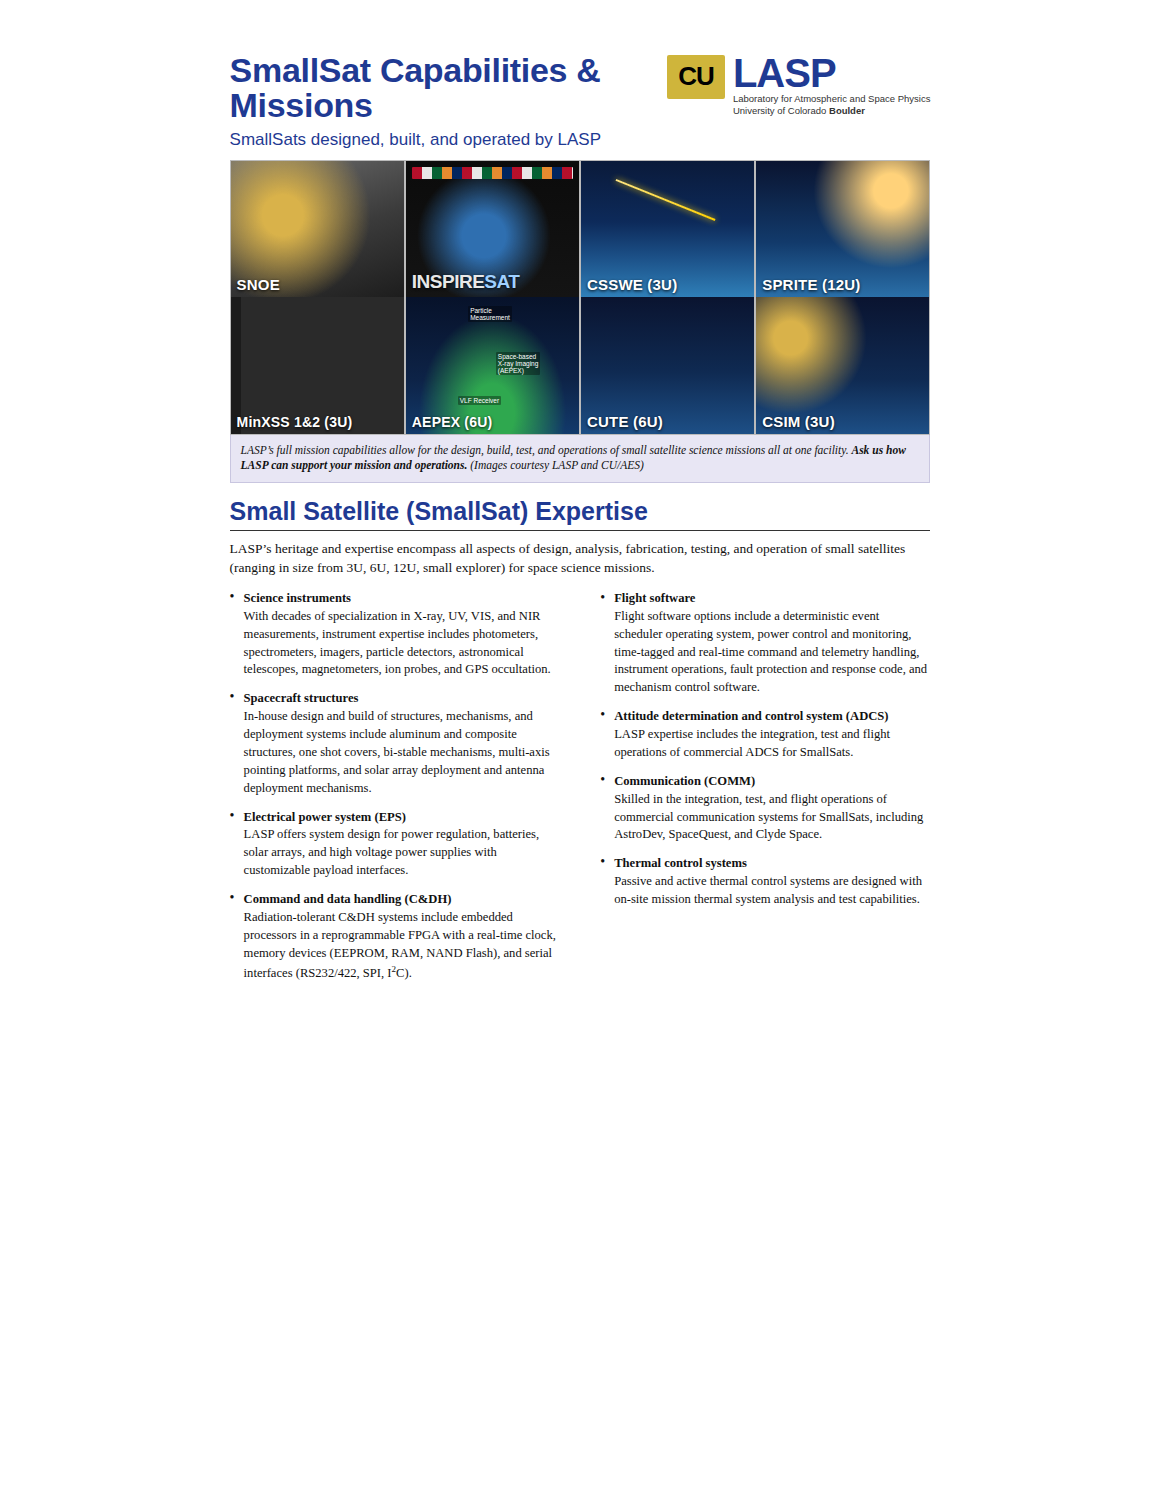SmallSat Capabilities & Missions
SmallSats designed, built, and operated by LASP
CU
LASP
Laboratory for Atmospheric and Space Physics
University of Colorado Boulder
SNOE
INSPIRE SAT
CSSWE (3U)
SPRITE (12U)
MinXSS 1&2 (3U)
Particle
Measurement
Space-based
X-ray Imaging
(AEPEX)
VLF Receiver
AEPEX (6U)
CUTE (6U)
CSIM (3U)
LASP’s full mission capabilities allow for the design, build, test, and operations of small satellite science missions all at one facility. Ask us how LASP can support your mission and operations. (Images courtesy LASP and CU/AES)
Small Satellite (SmallSat) Expertise
LASP’s heritage and expertise encompass all aspects of design, analysis, fabrication, testing, and operation of small satellites (ranging in size from 3U, 6U, 12U, small explorer) for space science missions.
Science instruments With decades of specialization in X-ray, UV, VIS, and NIR measurements, instrument expertise includes photometers, spectrometers, imagers, particle detectors, astronomical telescopes, magnetometers, ion probes, and GPS occultation.
Spacecraft structures In-house design and build of structures, mechanisms, and deployment systems include aluminum and composite structures, one shot covers, bi-stable mechanisms, multi-axis pointing platforms, and solar array deployment and antenna deployment mechanisms.
Electrical power system (EPS) LASP offers system design for power regulation, batteries, solar arrays, and high voltage power supplies with customizable payload interfaces.
Command and data handling (C&DH) Radiation-tolerant C&DH systems include embedded processors in a reprogrammable FPGA with a real-time clock, memory devices (EEPROM, RAM, NAND Flash), and serial interfaces (RS232/422, SPI, I2C).
Flight software Flight software options include a deterministic event scheduler operating system, power control and monitoring, time-tagged and real-time command and telemetry handling, instrument operations, fault protection and response code, and mechanism control software.
Attitude determination and control system (ADCS) LASP expertise includes the integration, test and flight operations of commercial ADCS for SmallSats.
Communication (COMM) Skilled in the integration, test, and flight operations of commercial communication systems for SmallSats, including AstroDev, SpaceQuest, and Clyde Space.
Thermal control systems Passive and active thermal control systems are designed with on-site mission thermal system analysis and test capabilities.